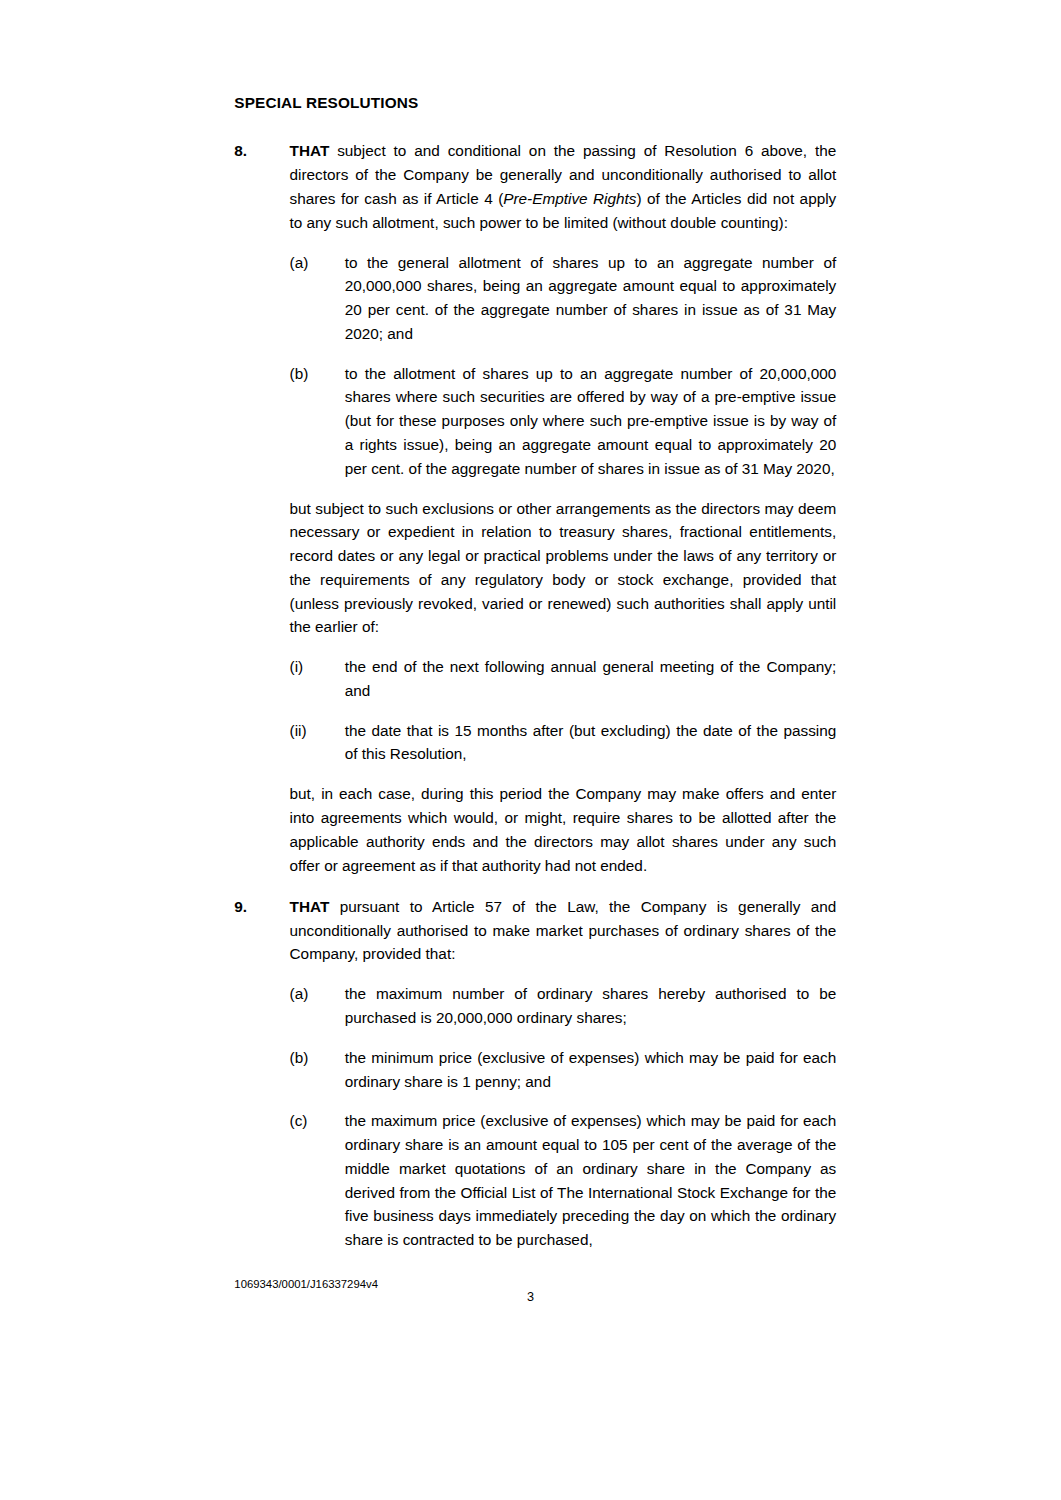SPECIAL RESOLUTIONS
8.
THAT subject to and conditional on the passing of Resolution 6 above, the directors of the Company be generally and unconditionally authorised to allot shares for cash as if Article 4 (Pre-Emptive Rights) of the Articles did not apply to any such allotment, such power to be limited (without double counting):
(a)
to the general allotment of shares up to an aggregate number of 20,000,000 shares, being an aggregate amount equal to approximately 20 per cent. of the aggregate number of shares in issue as of 31 May 2020; and
(b)
to the allotment of shares up to an aggregate number of 20,000,000 shares where such securities are offered by way of a pre-emptive issue (but for these purposes only where such pre-emptive issue is by way of a rights issue), being an aggregate amount equal to approximately 20 per cent. of the aggregate number of shares in issue as of 31 May 2020,
but subject to such exclusions or other arrangements as the directors may deem necessary or expedient in relation to treasury shares, fractional entitlements, record dates or any legal or practical problems under the laws of any territory or the requirements of any regulatory body or stock exchange, provided that (unless previously revoked, varied or renewed) such authorities shall apply until the earlier of:
(i)
the end of the next following annual general meeting of the Company; and
(ii)
the date that is 15 months after (but excluding) the date of the passing of this Resolution,
but, in each case, during this period the Company may make offers and enter into agreements which would, or might, require shares to be allotted after the applicable authority ends and the directors may allot shares under any such offer or agreement as if that authority had not ended.
9.
THAT pursuant to Article 57 of the Law, the Company is generally and unconditionally authorised to make market purchases of ordinary shares of the Company, provided that:
(a)
the maximum number of ordinary shares hereby authorised to be purchased is 20,000,000 ordinary shares;
(b)
the minimum price (exclusive of expenses) which may be paid for each ordinary share is 1 penny; and
(c)
the maximum price (exclusive of expenses) which may be paid for each ordinary share is an amount equal to 105 per cent of the average of the middle market quotations of an ordinary share in the Company as derived from the Official List of The International Stock Exchange for the five business days immediately preceding the day on which the ordinary share is contracted to be purchased,
1069343/0001/J16337294v4
3